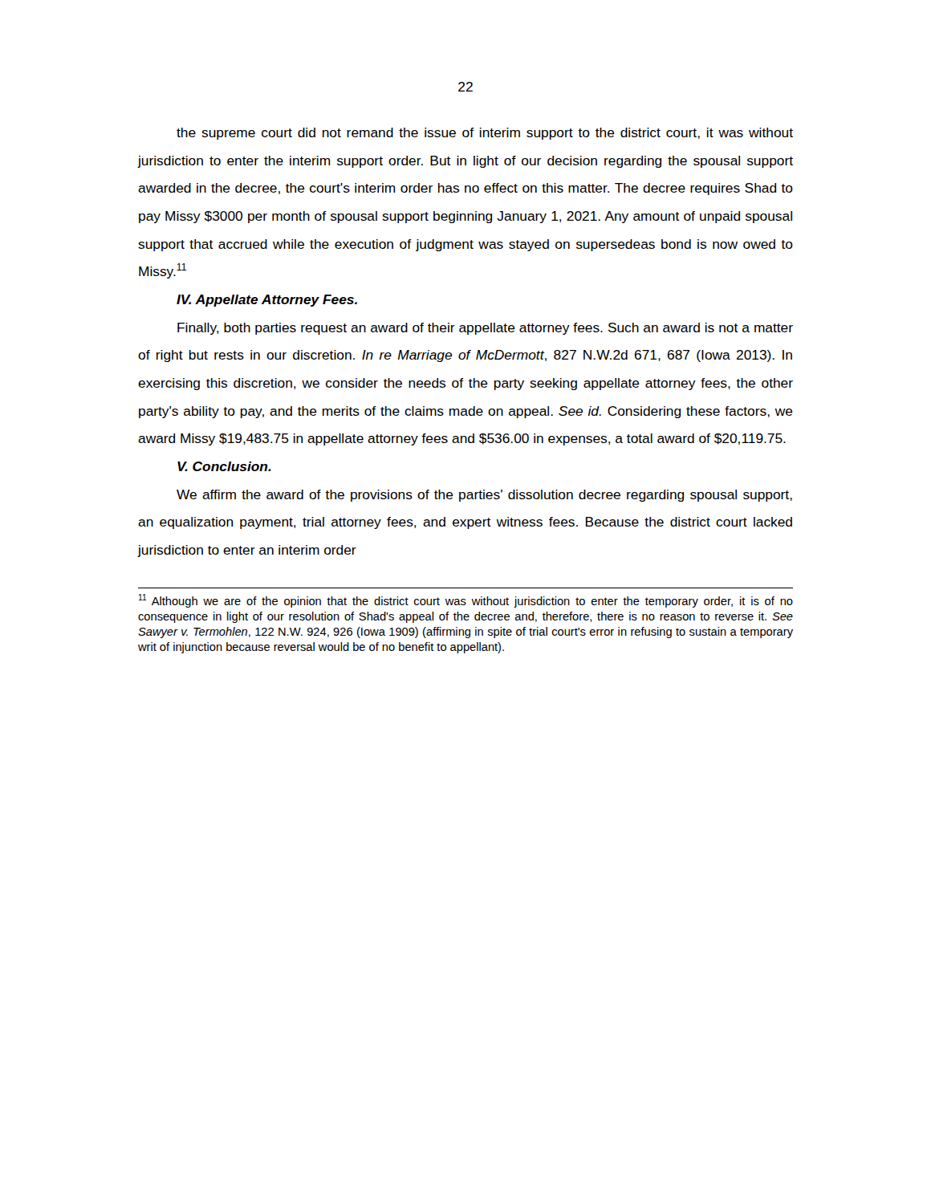22
the supreme court did not remand the issue of interim support to the district court, it was without jurisdiction to enter the interim support order. But in light of our decision regarding the spousal support awarded in the decree, the court's interim order has no effect on this matter. The decree requires Shad to pay Missy $3000 per month of spousal support beginning January 1, 2021. Any amount of unpaid spousal support that accrued while the execution of judgment was stayed on supersedeas bond is now owed to Missy.11
IV. Appellate Attorney Fees.
Finally, both parties request an award of their appellate attorney fees. Such an award is not a matter of right but rests in our discretion. In re Marriage of McDermott, 827 N.W.2d 671, 687 (Iowa 2013). In exercising this discretion, we consider the needs of the party seeking appellate attorney fees, the other party's ability to pay, and the merits of the claims made on appeal. See id. Considering these factors, we award Missy $19,483.75 in appellate attorney fees and $536.00 in expenses, a total award of $20,119.75.
V. Conclusion.
We affirm the award of the provisions of the parties' dissolution decree regarding spousal support, an equalization payment, trial attorney fees, and expert witness fees. Because the district court lacked jurisdiction to enter an interim order
11 Although we are of the opinion that the district court was without jurisdiction to enter the temporary order, it is of no consequence in light of our resolution of Shad's appeal of the decree and, therefore, there is no reason to reverse it. See Sawyer v. Termohlen, 122 N.W. 924, 926 (Iowa 1909) (affirming in spite of trial court's error in refusing to sustain a temporary writ of injunction because reversal would be of no benefit to appellant).